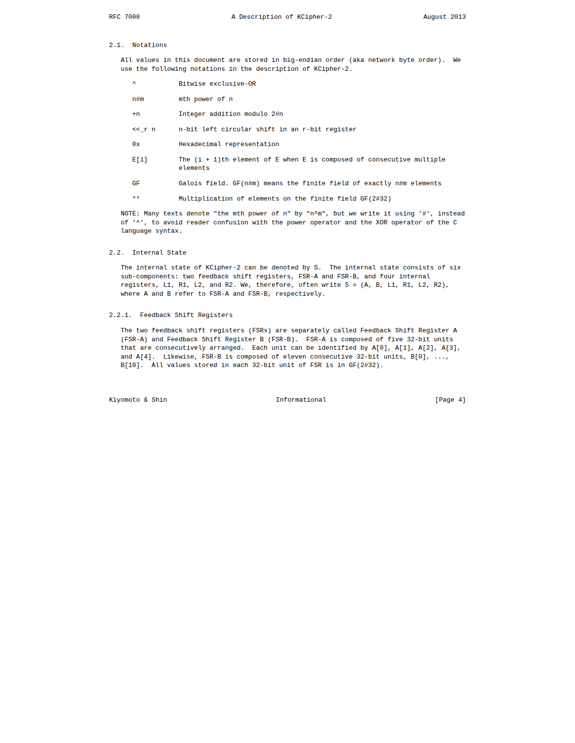RFC 7008 A Description of KCipher-2 August 2013
2.1. Notations
All values in this document are stored in big-endian order (aka network byte order). We use the following notations in the description of KCipher-2.
^
Bitwise exclusive-OR
n#m
mth power of n
+n
Integer addition modulo 2#n
<<_r n
n-bit left circular shift in an r-bit register
0x
Hexadecimal representation
E[i]
The (i + 1)th element of E when E is composed of consecutive multiple elements
GF
Galois field. GF(n#m) means the finite field of exactly n#m elements
**
Multiplication of elements on the finite field GF(2#32)
NOTE: Many texts denote "the mth power of n" by "n^m", but we write it using '#', instead of '^', to avoid reader confusion with the power operator and the XOR operator of the C language syntax.
2.2. Internal State
The internal state of KCipher-2 can be denoted by S. The internal state consists of six sub-components: two feedback shift registers, FSR-A and FSR-B, and four internal registers, L1, R1, L2, and R2. We, therefore, often write S = (A, B, L1, R1, L2, R2), where A and B refer to FSR-A and FSR-B, respectively.
2.2.1. Feedback Shift Registers
The two feedback shift registers (FSRs) are separately called Feedback Shift Register A (FSR-A) and Feedback Shift Register B (FSR-B). FSR-A is composed of five 32-bit units that are consecutively arranged. Each unit can be identified by A[0], A[1], A[2], A[3], and A[4]. Likewise, FSR-B is composed of eleven consecutive 32-bit units, B[0], ..., B[10]. All values stored in each 32-bit unit of FSR is in GF(2#32).
Kiyomoto & Shin Informational [Page 4]